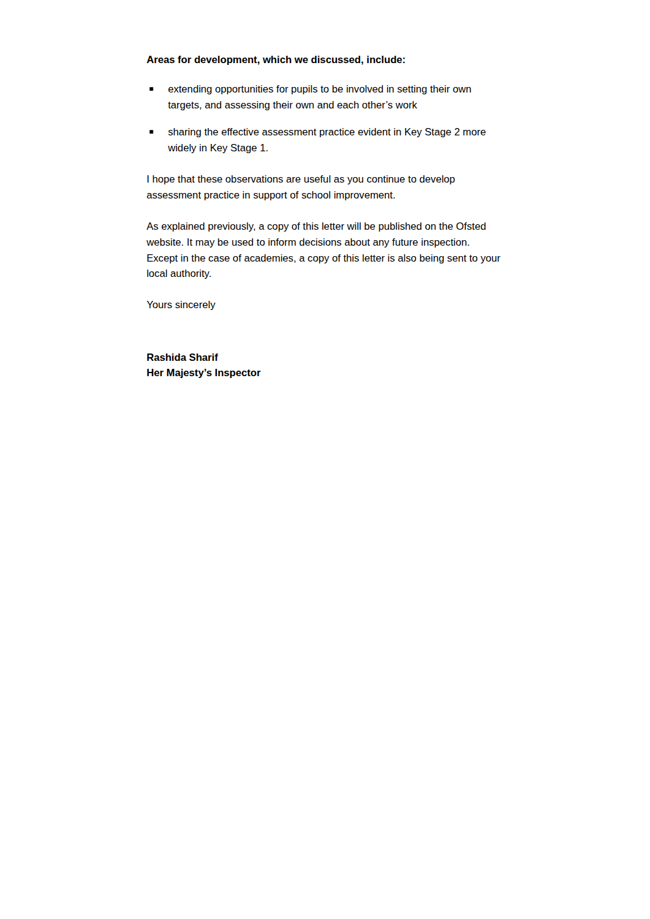Areas for development, which we discussed, include:
extending opportunities for pupils to be involved in setting their own targets, and assessing their own and each other’s work
sharing the effective assessment practice evident in Key Stage 2 more widely in Key Stage 1.
I hope that these observations are useful as you continue to develop assessment practice in support of school improvement.
As explained previously, a copy of this letter will be published on the Ofsted website. It may be used to inform decisions about any future inspection. Except in the case of academies, a copy of this letter is also being sent to your local authority.
Yours sincerely
Rashida Sharif Her Majesty’s Inspector